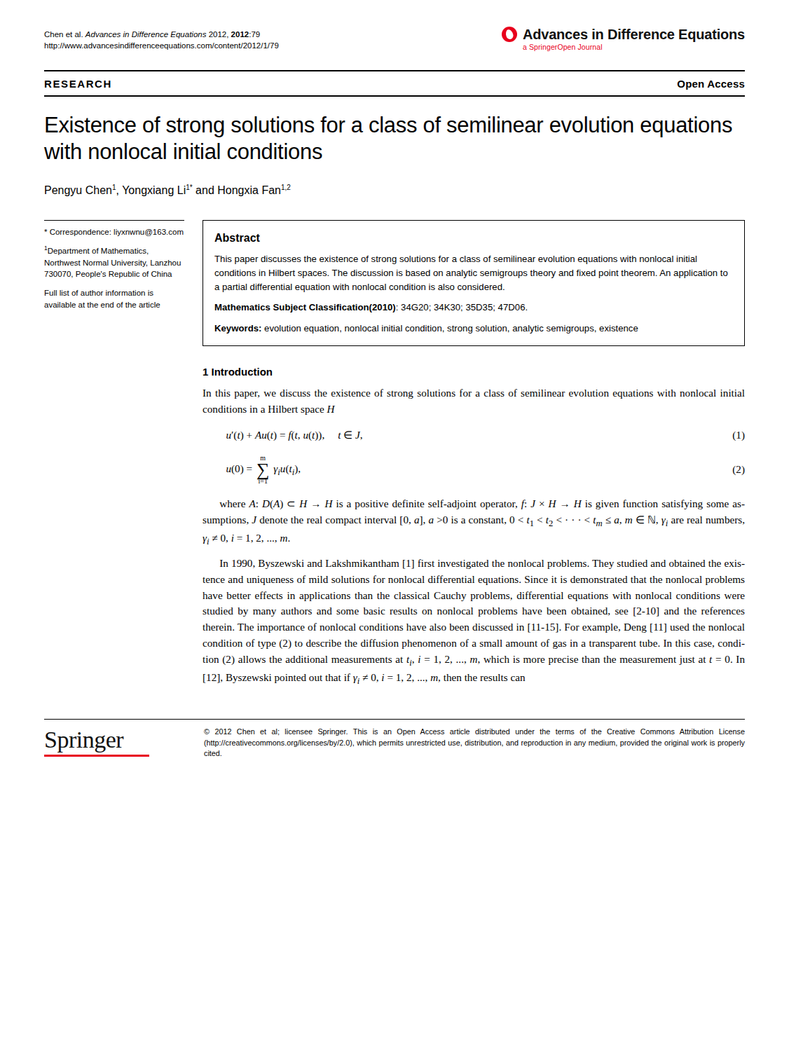Chen et al. Advances in Difference Equations 2012, 2012:79
http://www.advancesindifferenceequations.com/content/2012/1/79
Advances in Difference Equations
a SpringerOpen Journal
RESEARCH
Open Access
Existence of strong solutions for a class of semilinear evolution equations with nonlocal initial conditions
Pengyu Chen1, Yongxiang Li1* and Hongxia Fan1,2
* Correspondence: liyxnwnu@163.com
1Department of Mathematics, Northwest Normal University, Lanzhou 730070, People's Republic of China
Full list of author information is available at the end of the article
Abstract
This paper discusses the existence of strong solutions for a class of semilinear evolution equations with nonlocal initial conditions in Hilbert spaces. The discussion is based on analytic semigroups theory and fixed point theorem. An application to a partial differential equation with nonlocal condition is also considered.
Mathematics Subject Classification(2010): 34G20; 34K30; 35D35; 47D06.
Keywords: evolution equation, nonlocal initial condition, strong solution, analytic semigroups, existence
1 Introduction
In this paper, we discuss the existence of strong solutions for a class of semilinear evolution equations with nonlocal initial conditions in a Hilbert space H
u′(t) + Au(t) = f(t, u(t)), t ∈ J,
(1)
u(0) = m∑i=1 γiu(ti),
(2)
where A: D(A) ⊂ H → H is a positive definite self-adjoint operator, f: J × H → H is given function satisfying some assumptions, J denote the real compact interval [0, a], a >0 is a constant, 0 < t1 < t2 < · · · < tm ≤ a, m ∈ ℕ, γi are real numbers, γi ≠ 0, i = 1, 2, ..., m.
In 1990, Byszewski and Lakshmikantham [1] first investigated the nonlocal problems. They studied and obtained the existence and uniqueness of mild solutions for nonlocal differential equations. Since it is demonstrated that the nonlocal problems have better effects in applications than the classical Cauchy problems, differential equations with nonlocal conditions were studied by many authors and some basic results on nonlocal problems have been obtained, see [2-10] and the references therein. The importance of nonlocal conditions have also been discussed in [11-15]. For example, Deng [11] used the nonlocal condition of type (2) to describe the diffusion phenomenon of a small amount of gas in a transparent tube. In this case, condition (2) allows the additional measurements at ti, i = 1, 2, ..., m, which is more precise than the measurement just at t = 0. In [12], Byszewski pointed out that if γi ≠ 0, i = 1, 2, ..., m, then the results can
Springer
© 2012 Chen et al; licensee Springer. This is an Open Access article distributed under the terms of the Creative Commons Attribution License (http://creativecommons.org/licenses/by/2.0), which permits unrestricted use, distribution, and reproduction in any medium, provided the original work is properly cited.